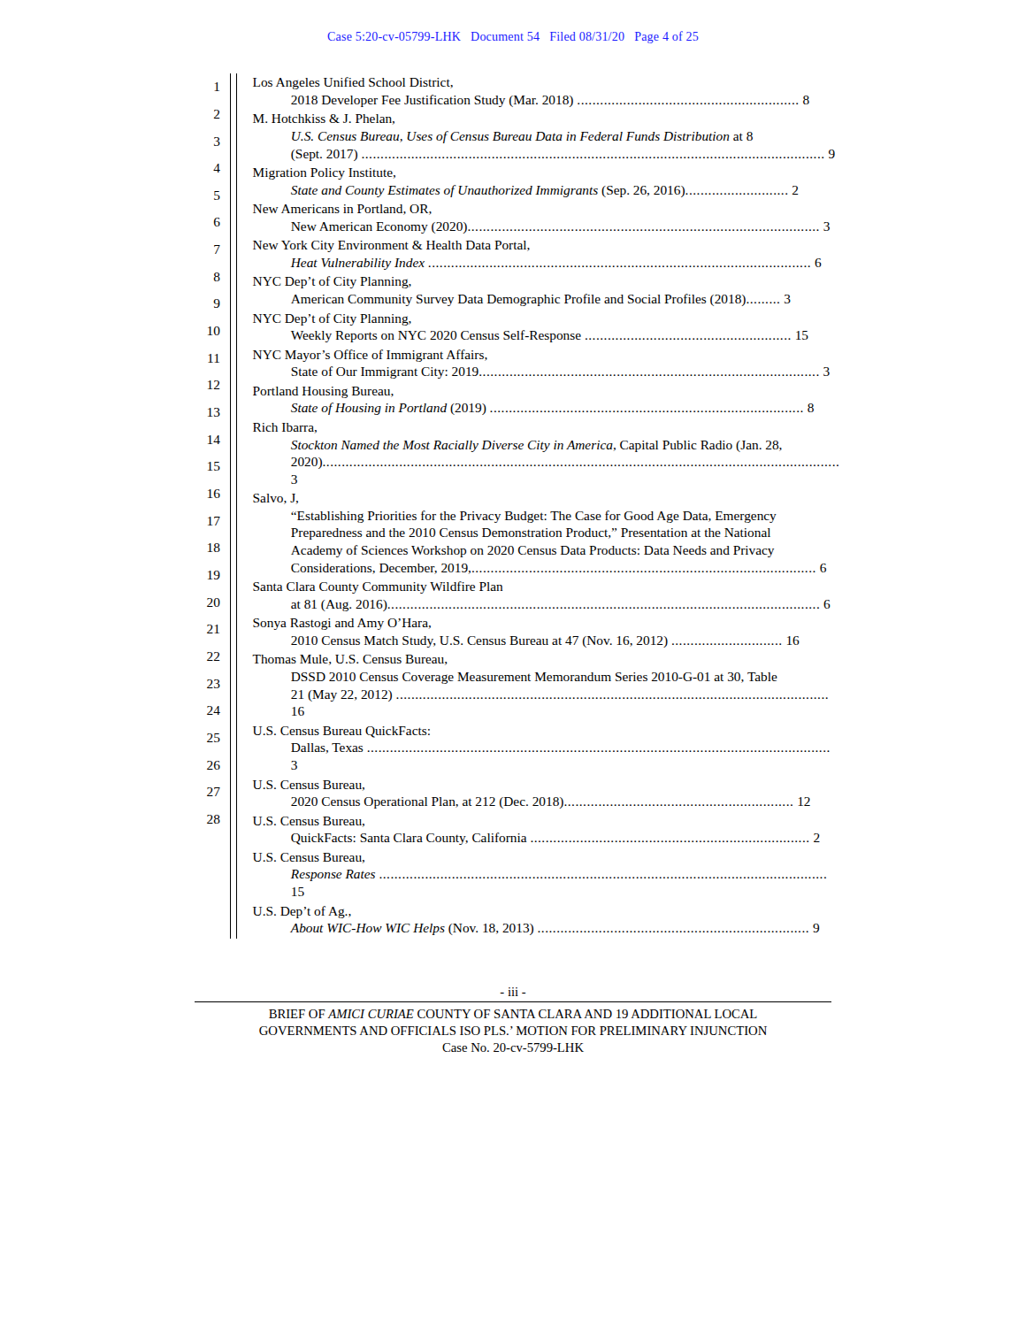Case 5:20-cv-05799-LHK Document 54 Filed 08/31/20 Page 4 of 25
1
2
3
4
5
6
7
8
9
10
11
12
13
14
15
16
17
18
19
20
21
22
23
24
25
26
27
28
Los Angeles Unified School District, 2018 Developer Fee Justification Study (Mar. 2018) .......................................................... 8
M. Hotchkiss & J. Phelan, U.S. Census Bureau, Uses of Census Bureau Data in Federal Funds Distribution at 8 (Sept. 2017) ......................................................................................................................... 9
Migration Policy Institute, State and County Estimates of Unauthorized Immigrants (Sep. 26, 2016)........................... 2
New Americans in Portland, OR, New American Economy (2020)............................................................................................ 3
New York City Environment & Health Data Portal, Heat Vulnerability Index .................................................................................................... 6
NYC Dep’t of City Planning, American Community Survey Data Demographic Profile and Social Profiles (2018)......... 3
NYC Dep’t of City Planning, Weekly Reports on NYC 2020 Census Self-Response ...................................................... 15
NYC Mayor’s Office of Immigrant Affairs, State of Our Immigrant City: 2019......................................................................................... 3
Portland Housing Bureau, State of Housing in Portland (2019) .................................................................................. 8
Rich Ibarra, Stockton Named the Most Racially Diverse City in America, Capital Public Radio (Jan. 28, 2020)....................................................................................................................................... 3
Salvo, J, “Establishing Priorities for the Privacy Budget: The Case for Good Age Data, Emergency Preparedness and the 2010 Census Demonstration Product,” Presentation at the National Academy of Sciences Workshop on 2020 Census Data Products: Data Needs and Privacy Considerations, December, 2019,.......................................................................................... 6
Santa Clara County Community Wildfire Plan at 81 (Aug. 2016)................................................................................................................. 6
Sonya Rastogi and Amy O’Hara, 2010 Census Match Study, U.S. Census Bureau at 47 (Nov. 16, 2012) ............................. 16
Thomas Mule, U.S. Census Bureau, DSSD 2010 Census Coverage Measurement Memorandum Series 2010-G-01 at 30, Table 21 (May 22, 2012) ................................................................................................................. 16
U.S. Census Bureau QuickFacts: Dallas, Texas ......................................................................................................................... 3
U.S. Census Bureau, 2020 Census Operational Plan, at 212 (Dec. 2018)............................................................ 12
U.S. Census Bureau, QuickFacts: Santa Clara County, California ......................................................................... 2
U.S. Census Bureau, Response Rates ..................................................................................................................... 15
U.S. Dep’t of Ag., About WIC-How WIC Helps (Nov. 18, 2013) ....................................................................... 9
- iii -
BRIEF OF AMICI CURIAE COUNTY OF SANTA CLARA AND 19 ADDITIONAL LOCAL
GOVERNMENTS AND OFFICIALS ISO PLS.’ MOTION FOR PRELIMINARY INJUNCTION
Case No. 20-cv-5799-LHK